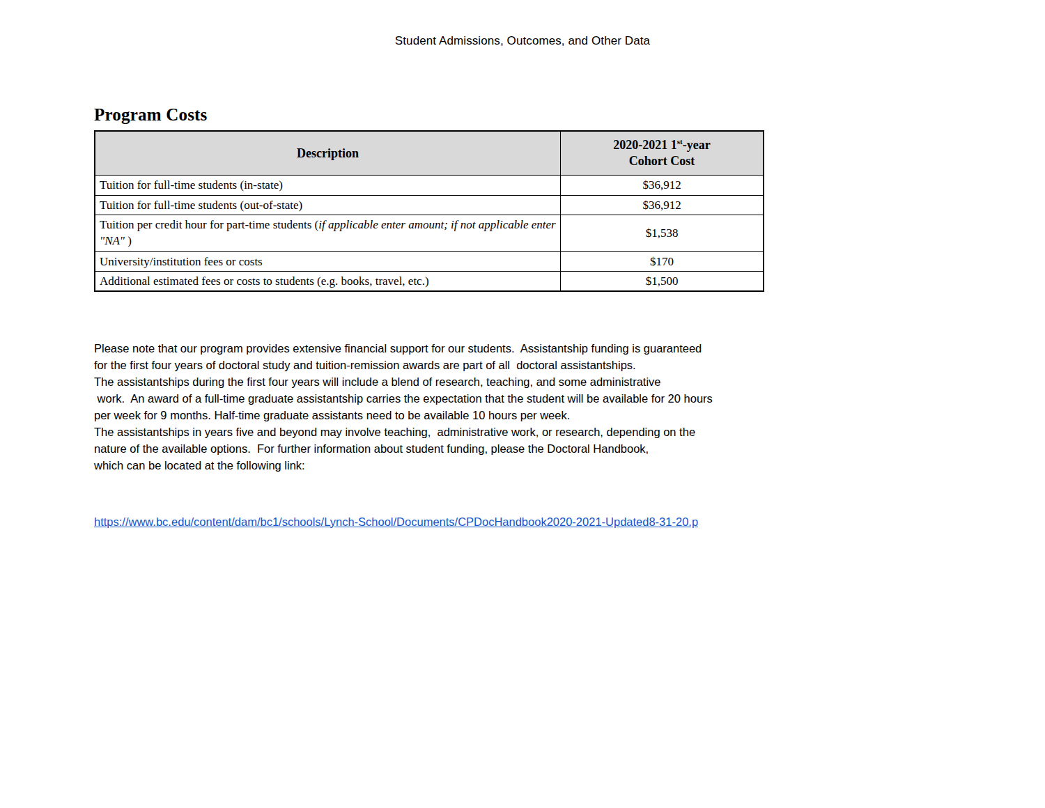Student Admissions, Outcomes, and Other Data
Program Costs
| Description | 2020-2021 1 st -year Cohort Cost |
| --- | --- |
| Tuition for full-time students (in-state) | $36,912 |
| Tuition for full-time students (out-of-state) | $36,912 |
| Tuition per credit hour for part-time students ( if applicable enter amount; if not applicable enter "NA" ) | $1,538 |
| University/institution fees or costs | $170 |
| Additional estimated fees or costs to students (e.g. books, travel, etc.) | $1,500 |
Please note that our program provides extensive financial support for our students. Assistantship funding is guaranteed
for the first four years of doctoral study and tuition-remission awards are part of all doctoral assistantships.
The assistantships during the first four years will include a blend of research, teaching, and some administrative
work. An award of a full-time graduate assistantship carries the expectation that the student will be available for 20 hours
per week for 9 months. Half-time graduate assistants need to be available 10 hours per week.
The assistantships in years five and beyond may involve teaching, administrative work, or research, depending on the
nature of the available options. For further information about student funding, please the Doctoral Handbook,
which can be located at the following link:
https://www.bc.edu/content/dam/bc1/schools/Lynch-School/Documents/CPDocHandbook2020-2021-Updated8-31-20.p